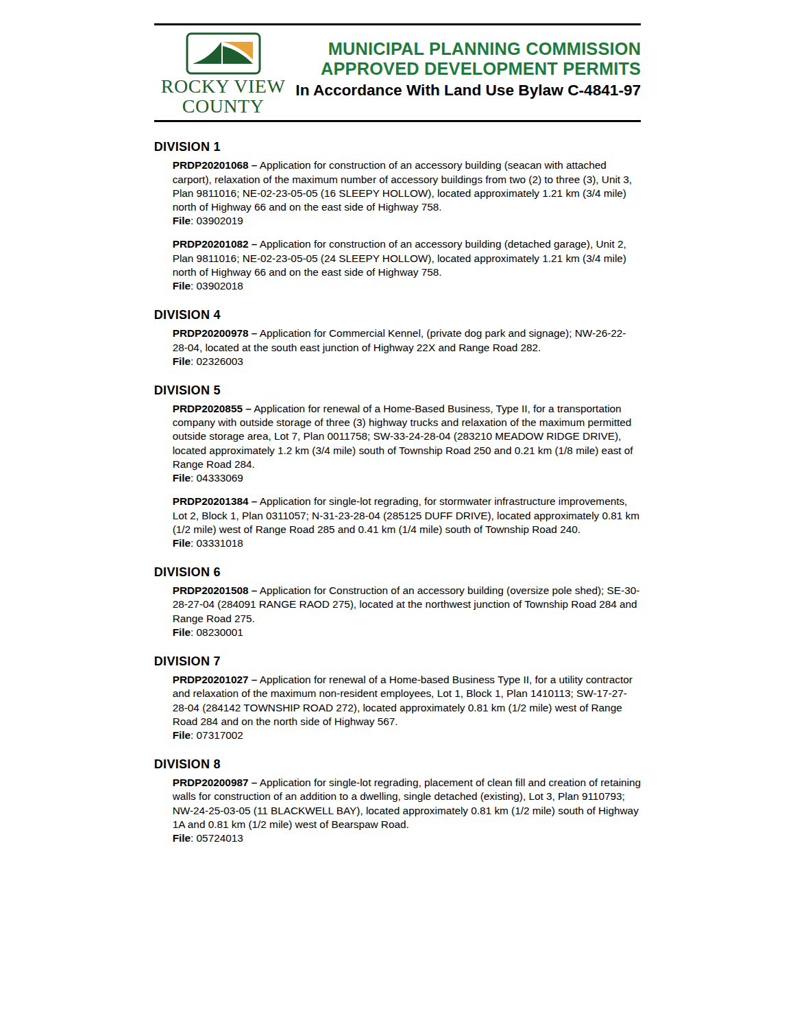ROCKY VIEW
COUNTY
MUNICIPAL PLANNING COMMISSION
APPROVED DEVELOPMENT PERMITS
In Accordance With Land Use Bylaw C-4841-97
DIVISION 1
PRDP20201068 – Application for construction of an accessory building (seacan with attached carport), relaxation of the maximum number of accessory buildings from two (2) to three (3), Unit 3, Plan 9811016; NE-02-23-05-05 (16 SLEEPY HOLLOW), located approximately 1.21 km (3/4 mile) north of Highway 66 and on the east side of Highway 758. File: 03902019
PRDP20201082 – Application for construction of an accessory building (detached garage), Unit 2, Plan 9811016; NE-02-23-05-05 (24 SLEEPY HOLLOW), located approximately 1.21 km (3/4 mile) north of Highway 66 and on the east side of Highway 758. File: 03902018
DIVISION 4
PRDP20200978 – Application for Commercial Kennel, (private dog park and signage); NW-26-22-28-04, located at the south east junction of Highway 22X and Range Road 282. File: 02326003
DIVISION 5
PRDP2020855 – Application for renewal of a Home-Based Business, Type II, for a transportation company with outside storage of three (3) highway trucks and relaxation of the maximum permitted outside storage area, Lot 7, Plan 0011758; SW-33-24-28-04 (283210 MEADOW RIDGE DRIVE), located approximately 1.2 km (3/4 mile) south of Township Road 250 and 0.21 km (1/8 mile) east of Range Road 284. File: 04333069
PRDP20201384 – Application for single-lot regrading, for stormwater infrastructure improvements, Lot 2, Block 1, Plan 0311057; N-31-23-28-04 (285125 DUFF DRIVE), located approximately 0.81 km (1/2 mile) west of Range Road 285 and 0.41 km (1/4 mile) south of Township Road 240. File: 03331018
DIVISION 6
PRDP20201508 – Application for Construction of an accessory building (oversize pole shed); SE-30-28-27-04 (284091 RANGE RAOD 275), located at the northwest junction of Township Road 284 and Range Road 275. File: 08230001
DIVISION 7
PRDP20201027 – Application for renewal of a Home-based Business Type II, for a utility contractor and relaxation of the maximum non-resident employees, Lot 1, Block 1, Plan 1410113; SW-17-27-28-04 (284142 TOWNSHIP ROAD 272), located approximately 0.81 km (1/2 mile) west of Range Road 284 and on the north side of Highway 567. File: 07317002
DIVISION 8
PRDP20200987 – Application for single-lot regrading, placement of clean fill and creation of retaining walls for construction of an addition to a dwelling, single detached (existing), Lot 3, Plan 9110793; NW-24-25-03-05 (11 BLACKWELL BAY), located approximately 0.81 km (1/2 mile) south of Highway 1A and 0.81 km (1/2 mile) west of Bearspaw Road. File: 05724013